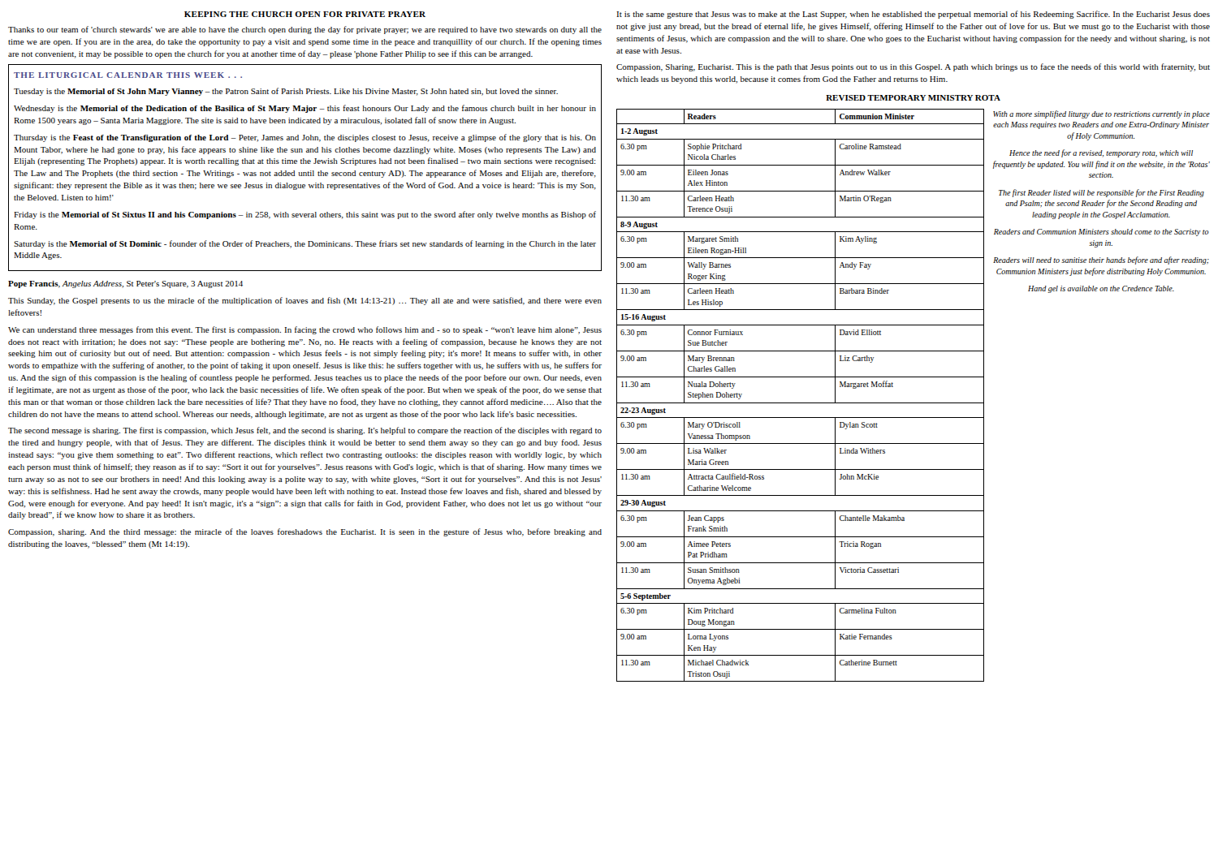Keeping the Church Open for Private Prayer
Thanks to our team of 'church stewards' we are able to have the church open during the day for private prayer; we are required to have two stewards on duty all the time we are open. If you are in the area, do take the opportunity to pay a visit and spend some time in the peace and tranquillity of our church. If the opening times are not convenient, it may be possible to open the church for you at another time of day – please 'phone Father Philip to see if this can be arranged.
THE LITURGICAL CALENDAR THIS WEEK . . .
Tuesday is the Memorial of St John Mary Vianney – the Patron Saint of Parish Priests. Like his Divine Master, St John hated sin, but loved the sinner.
Wednesday is the Memorial of the Dedication of the Basilica of St Mary Major – this feast honours Our Lady and the famous church built in her honour in Rome 1500 years ago – Santa Maria Maggiore. The site is said to have been indicated by a miraculous, isolated fall of snow there in August.
Thursday is the Feast of the Transfiguration of the Lord – Peter, James and John, the disciples closest to Jesus, receive a glimpse of the glory that is his. On Mount Tabor, where he had gone to pray, his face appears to shine like the sun and his clothes become dazzlingly white. Moses (who represents The Law) and Elijah (representing The Prophets) appear. It is worth recalling that at this time the Jewish Scriptures had not been finalised – two main sections were recognised: The Law and The Prophets (the third section - The Writings - was not added until the second century AD). The appearance of Moses and Elijah are, therefore, significant: they represent the Bible as it was then; here we see Jesus in dialogue with representatives of the Word of God. And a voice is heard: 'This is my Son, the Beloved. Listen to him!'
Friday is the Memorial of St Sixtus II and his Companions – in 258, with several others, this saint was put to the sword after only twelve months as Bishop of Rome.
Saturday is the Memorial of St Dominic - founder of the Order of Preachers, the Dominicans. These friars set new standards of learning in the Church in the later Middle Ages.
Pope Francis, Angelus Address, St Peter's Square, 3 August 2014
This Sunday, the Gospel presents to us the miracle of the multiplication of loaves and fish (Mt 14:13-21) … They all ate and were satisfied, and there were even leftovers!
We can understand three messages from this event. The first is compassion. In facing the crowd who follows him and - so to speak - “won't leave him alone”, Jesus does not react with irritation; he does not say: “These people are bothering me”. No, no. He reacts with a feeling of compassion, because he knows they are not seeking him out of curiosity but out of need. But attention: compassion - which Jesus feels - is not simply feeling pity; it's more! It means to suffer with, in other words to empathize with the suffering of another, to the point of taking it upon oneself. Jesus is like this: he suffers together with us, he suffers with us, he suffers for us. And the sign of this compassion is the healing of countless people he performed. Jesus teaches us to place the needs of the poor before our own. Our needs, even if legitimate, are not as urgent as those of the poor, who lack the basic necessities of life. We often speak of the poor. But when we speak of the poor, do we sense that this man or that woman or those children lack the bare necessities of life? That they have no food, they have no clothing, they cannot afford medicine…. Also that the children do not have the means to attend school. Whereas our needs, although legitimate, are not as urgent as those of the poor who lack life's basic necessities.
The second message is sharing. The first is compassion, which Jesus felt, and the second is sharing. It's helpful to compare the reaction of the disciples with regard to the tired and hungry people, with that of Jesus. They are different. The disciples think it would be better to send them away so they can go and buy food. Jesus instead says: “you give them something to eat”. Two different reactions, which reflect two contrasting outlooks: the disciples reason with worldly logic, by which each person must think of himself; they reason as if to say: “Sort it out for yourselves”. Jesus reasons with God's logic, which is that of sharing. How many times we turn away so as not to see our brothers in need! And this looking away is a polite way to say, with white gloves, “Sort it out for yourselves”. And this is not Jesus' way: this is selfishness. Had he sent away the crowds, many people would have been left with nothing to eat. Instead those few loaves and fish, shared and blessed by God, were enough for everyone. And pay heed! It isn't magic, it's a “sign”: a sign that calls for faith in God, provident Father, who does not let us go without “our daily bread”, if we know how to share it as brothers.
Compassion, sharing. And the third message: the miracle of the loaves foreshadows the Eucharist. It is seen in the gesture of Jesus who, before breaking and distributing the loaves, “blessed” them (Mt 14:19).
It is the same gesture that Jesus was to make at the Last Supper, when he established the perpetual memorial of his Redeeming Sacrifice. In the Eucharist Jesus does not give just any bread, but the bread of eternal life, he gives Himself, offering Himself to the Father out of love for us. But we must go to the Eucharist with those sentiments of Jesus, which are compassion and the will to share. One who goes to the Eucharist without having compassion for the needy and without sharing, is not at ease with Jesus.
Compassion, Sharing, Eucharist. This is the path that Jesus points out to us in this Gospel. A path which brings us to face the needs of this world with fraternity, but which leads us beyond this world, because it comes from God the Father and returns to Him.
Revised Temporary Ministry Rota
| | Readers | Communion Minister |
| --- | --- | --- |
| 1-2 August |
| 6.30 pm | Sophie Pritchard Nicola Charles | Caroline Ramstead |
| 9.00 am | Eileen Jonas Alex Hinton | Andrew Walker |
| 11.30 am | Carleen Heath Terence Osuji | Martin O'Regan |
| 8-9 August |
| 6.30 pm | Margaret Smith Eileen Rogan-Hill | Kim Ayling |
| 9.00 am | Wally Barnes Roger King | Andy Fay |
| 11.30 am | Carleen Heath Les Hislop | Barbara Binder |
| 15-16 August |
| 6.30 pm | Connor Furniaux Sue Butcher | David Elliott |
| 9.00 am | Mary Brennan Charles Gallen | Liz Carthy |
| 11.30 am | Nuala Doherty Stephen Doherty | Margaret Moffat |
| 22-23 August |
| 6.30 pm | Mary O'Driscoll Vanessa Thompson | Dylan Scott |
| 9.00 am | Lisa Walker Maria Green | Linda Withers |
| 11.30 am | Attracta Caulfield-Ross Catharine Welcome | John McKie |
| 29-30 August |
| 6.30 pm | Jean Capps Frank Smith | Chantelle Makamba |
| 9.00 am | Aimee Peters Pat Pridham | Tricia Rogan |
| 11.30 am | Susan Smithson Onyema Agbebi | Victoria Cassettari |
| 5-6 September |
| 6.30 pm | Kim Pritchard Doug Mongan | Carmelina Fulton |
| 9.00 am | Lorna Lyons Ken Hay | Katie Fernandes |
| 11.30 am | Michael Chadwick Triston Osuji | Catherine Burnett |
With a more simplified liturgy due to restrictions currently in place each Mass requires two Readers and one Extra-Ordinary Minister of Holy Communion.
Hence the need for a revised, temporary rota, which will frequently be updated. You will find it on the website, in the 'Rotas' section.
The first Reader listed will be responsible for the First Reading and Psalm; the second Reader for the Second Reading and leading people in the Gospel Acclamation.
Readers and Communion Ministers should come to the Sacristy to sign in.
Readers will need to sanitise their hands before and after reading; Communion Ministers just before distributing Holy Communion.
Hand gel is available on the Credence Table.